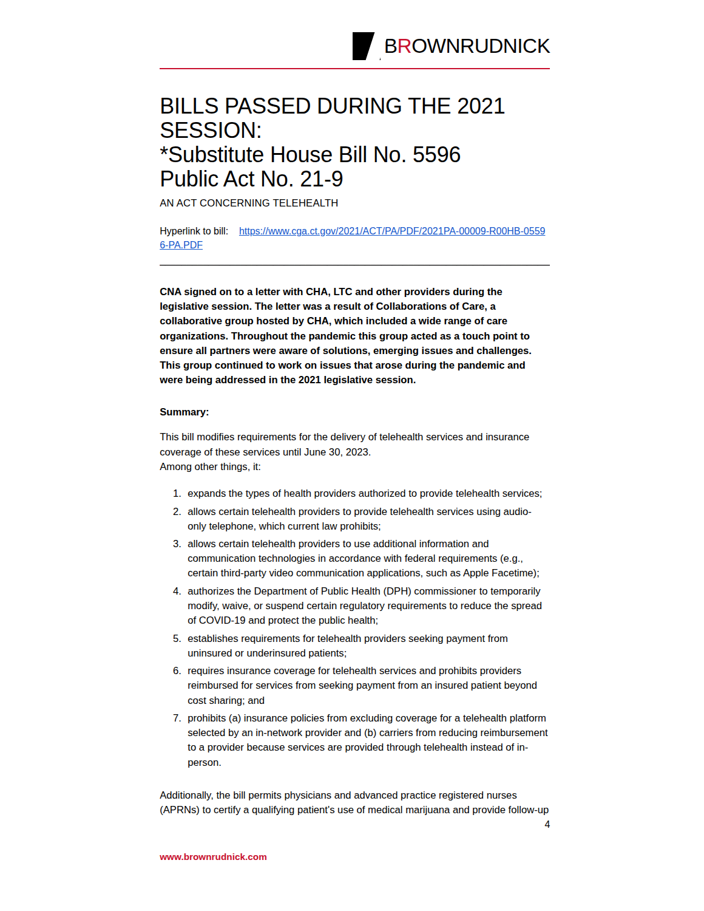BROWNRUDNICK
BILLS PASSED DURING THE 2021 SESSION: *Substitute House Bill No. 5596 Public Act No. 21-9
AN ACT CONCERNING TELEHEALTH
Hyperlink to bill: https://www.cga.ct.gov/2021/ACT/PA/PDF/2021PA-00009-R00HB-05596-PA.PDF
_______________________________________________________________________________
CNA signed on to a letter with CHA, LTC and other providers during the legislative session. The letter was a result of Collaborations of Care, a collaborative group hosted by CHA, which included a wide range of care organizations. Throughout the pandemic this group acted as a touch point to ensure all partners were aware of solutions, emerging issues and challenges. This group continued to work on issues that arose during the pandemic and were being addressed in the 2021 legislative session.
Summary:
This bill modifies requirements for the delivery of telehealth services and insurance coverage of these services until June 30, 2023.
Among other things, it:
expands the types of health providers authorized to provide telehealth services;
allows certain telehealth providers to provide telehealth services using audio-only telephone, which current law prohibits;
allows certain telehealth providers to use additional information and communication technologies in accordance with federal requirements (e.g., certain third-party video communication applications, such as Apple Facetime);
authorizes the Department of Public Health (DPH) commissioner to temporarily modify, waive, or suspend certain regulatory requirements to reduce the spread of COVID-19 and protect the public health;
establishes requirements for telehealth providers seeking payment from uninsured or underinsured patients;
requires insurance coverage for telehealth services and prohibits providers reimbursed for services from seeking payment from an insured patient beyond cost sharing; and
prohibits (a) insurance policies from excluding coverage for a telehealth platform selected by an in-network provider and (b) carriers from reducing reimbursement to a provider because services are provided through telehealth instead of in-person.
Additionally, the bill permits physicians and advanced practice registered nurses (APRNs) to certify a qualifying patient's use of medical marijuana and provide follow-up
4
www.brownrudnick.com